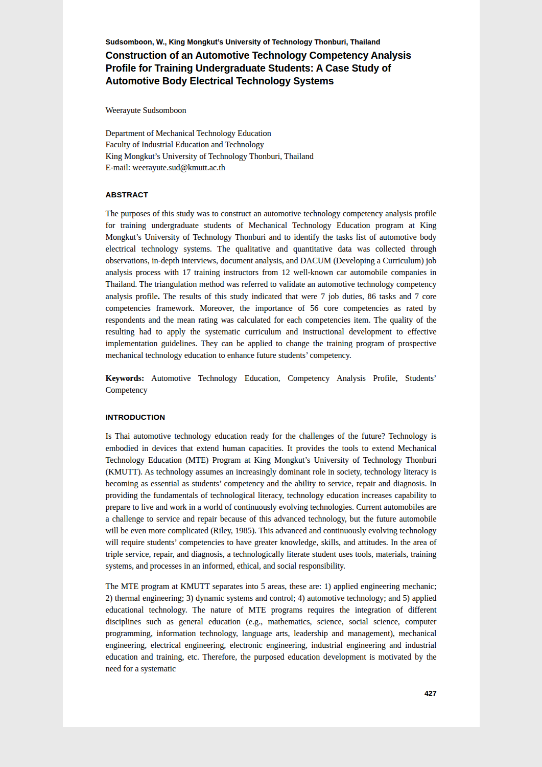Sudsomboon, W., King Mongkut’s University of Technology Thonburi, Thailand
Construction of an Automotive Technology Competency Analysis Profile for Training Undergraduate Students: A Case Study of Automotive Body Electrical Technology Systems
Weerayute Sudsomboon
Department of Mechanical Technology Education
Faculty of Industrial Education and Technology
King Mongkut’s University of Technology Thonburi, Thailand
E-mail: weerayute.sud@kmutt.ac.th
ABSTRACT
The purposes of this study was to construct an automotive technology competency analysis profile for training undergraduate students of Mechanical Technology Education program at King Mongkut’s University of Technology Thonburi and to identify the tasks list of automotive body electrical technology systems. The qualitative and quantitative data was collected through observations, in-depth interviews, document analysis, and DACUM (Developing a Curriculum) job analysis process with 17 training instructors from 12 well-known car automobile companies in Thailand. The triangulation method was referred to validate an automotive technology competency analysis profile. The results of this study indicated that were 7 job duties, 86 tasks and 7 core competencies framework. Moreover, the importance of 56 core competencies as rated by respondents and the mean rating was calculated for each competencies item. The quality of the resulting had to apply the systematic curriculum and instructional development to effective implementation guidelines. They can be applied to change the training program of prospective mechanical technology education to enhance future students’ competency.
Keywords: Automotive Technology Education, Competency Analysis Profile, Students’ Competency
INTRODUCTION
Is Thai automotive technology education ready for the challenges of the future? Technology is embodied in devices that extend human capacities. It provides the tools to extend Mechanical Technology Education (MTE) Program at King Mongkut’s University of Technology Thonburi (KMUTT). As technology assumes an increasingly dominant role in society, technology literacy is becoming as essential as students’ competency and the ability to service, repair and diagnosis. In providing the fundamentals of technological literacy, technology education increases capability to prepare to live and work in a world of continuously evolving technologies. Current automobiles are a challenge to service and repair because of this advanced technology, but the future automobile will be even more complicated (Riley, 1985). This advanced and continuously evolving technology will require students’ competencies to have greater knowledge, skills, and attitudes. In the area of triple service, repair, and diagnosis, a technologically literate student uses tools, materials, training systems, and processes in an informed, ethical, and social responsibility.
The MTE program at KMUTT separates into 5 areas, these are: 1) applied engineering mechanic; 2) thermal engineering; 3) dynamic systems and control; 4) automotive technology; and 5) applied educational technology. The nature of MTE programs requires the integration of different disciplines such as general education (e.g., mathematics, science, social science, computer programming, information technology, language arts, leadership and management), mechanical engineering, electrical engineering, electronic engineering, industrial engineering and industrial education and training, etc. Therefore, the purposed education development is motivated by the need for a systematic
427